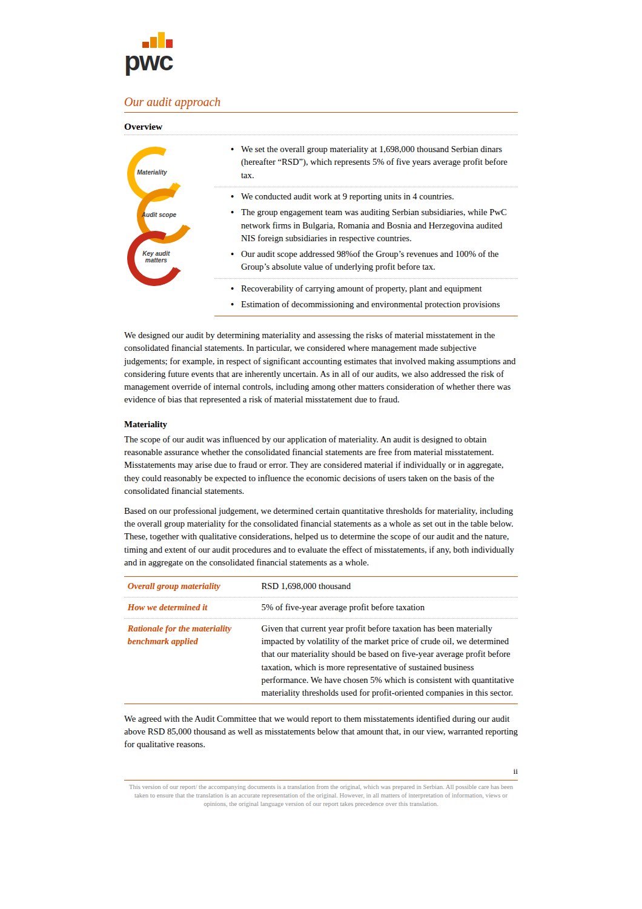pwc
Our audit approach
Overview
Materiality
Audit scope
Key audit matters
We set the overall group materiality at 1,698,000 thousand Serbian dinars (hereafter “RSD”), which represents 5% of five years average profit before tax.
We conducted audit work at 9 reporting units in 4 countries.
The group engagement team was auditing Serbian subsidiaries, while PwC network firms in Bulgaria, Romania and Bosnia and Herzegovina audited NIS foreign subsidiaries in respective countries.
Our audit scope addressed 98%of the Group’s revenues and 100% of the Group’s absolute value of underlying profit before tax.
Recoverability of carrying amount of property, plant and equipment
Estimation of decommissioning and environmental protection provisions
We designed our audit by determining materiality and assessing the risks of material misstatement in the consolidated financial statements. In particular, we considered where management made subjective judgements; for example, in respect of significant accounting estimates that involved making assumptions and considering future events that are inherently uncertain. As in all of our audits, we also addressed the risk of management override of internal controls, including among other matters consideration of whether there was evidence of bias that represented a risk of material misstatement due to fraud.
Materiality
The scope of our audit was influenced by our application of materiality. An audit is designed to obtain reasonable assurance whether the consolidated financial statements are free from material misstatement. Misstatements may arise due to fraud or error. They are considered material if individually or in aggregate, they could reasonably be expected to influence the economic decisions of users taken on the basis of the consolidated financial statements.
Based on our professional judgement, we determined certain quantitative thresholds for materiality, including the overall group materiality for the consolidated financial statements as a whole as set out in the table below. These, together with qualitative considerations, helped us to determine the scope of our audit and the nature, timing and extent of our audit procedures and to evaluate the effect of misstatements, if any, both individually and in aggregate on the consolidated financial statements as a whole.
| Overall group materiality | RSD 1,698,000 thousand |
| How we determined it | 5% of five-year average profit before taxation |
| Rationale for the materiality benchmark applied | Given that current year profit before taxation has been materially impacted by volatility of the market price of crude oil, we determined that our materiality should be based on five-year average profit before taxation, which is more representative of sustained business performance. We have chosen 5% which is consistent with quantitative materiality thresholds used for profit-oriented companies in this sector. |
We agreed with the Audit Committee that we would report to them misstatements identified during our audit above RSD 85,000 thousand as well as misstatements below that amount that, in our view, warranted reporting for qualitative reasons.
ii
This version of our report/ the accompanying documents is a translation from the original, which was prepared in Serbian. All possible care has been taken to ensure that the translation is an accurate representation of the original. However, in all matters of interpretation of information, views or opinions, the original language version of our report takes precedence over this translation.